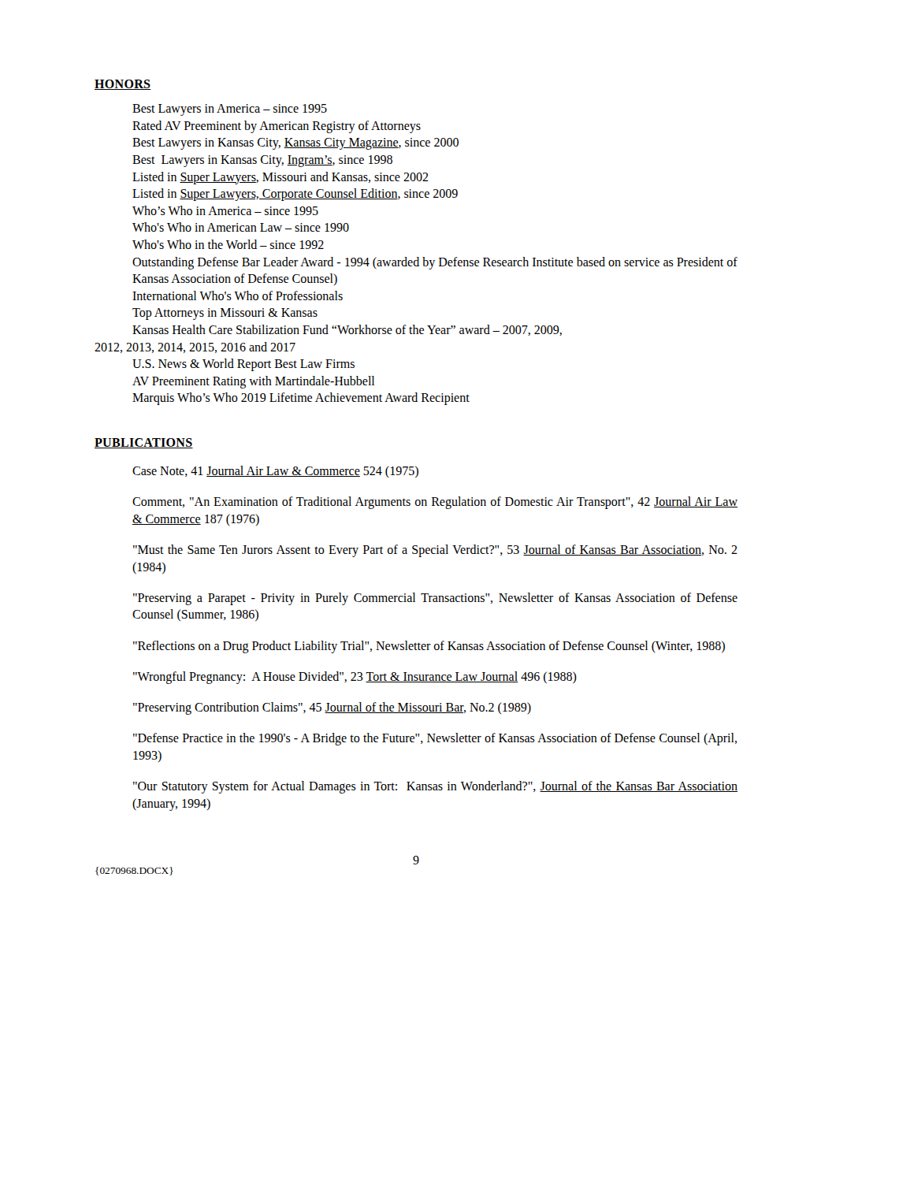HONORS
Best Lawyers in America – since 1995
Rated AV Preeminent by American Registry of Attorneys
Best Lawyers in Kansas City, Kansas City Magazine, since 2000
Best Lawyers in Kansas City, Ingram’s, since 1998
Listed in Super Lawyers, Missouri and Kansas, since 2002
Listed in Super Lawyers, Corporate Counsel Edition, since 2009
Who’s Who in America – since 1995
Who's Who in American Law – since 1990
Who's Who in the World – since 1992
Outstanding Defense Bar Leader Award - 1994 (awarded by Defense Research Institute based on service as President of Kansas Association of Defense Counsel)
International Who's Who of Professionals
Top Attorneys in Missouri & Kansas
Kansas Health Care Stabilization Fund “Workhorse of the Year” award – 2007, 2009,
2012, 2013, 2014, 2015, 2016 and 2017
U.S. News & World Report Best Law Firms
AV Preeminent Rating with Martindale-Hubbell
Marquis Who’s Who 2019 Lifetime Achievement Award Recipient
PUBLICATIONS
Case Note, 41 Journal Air Law & Commerce 524 (1975)
Comment, "An Examination of Traditional Arguments on Regulation of Domestic Air Transport", 42 Journal Air Law & Commerce 187 (1976)
"Must the Same Ten Jurors Assent to Every Part of a Special Verdict?", 53 Journal of Kansas Bar Association, No. 2 (1984)
"Preserving a Parapet - Privity in Purely Commercial Transactions", Newsletter of Kansas Association of Defense Counsel (Summer, 1986)
"Reflections on a Drug Product Liability Trial", Newsletter of Kansas Association of Defense Counsel (Winter, 1988)
"Wrongful Pregnancy: A House Divided", 23 Tort & Insurance Law Journal 496 (1988)
"Preserving Contribution Claims", 45 Journal of the Missouri Bar, No.2 (1989)
"Defense Practice in the 1990's - A Bridge to the Future", Newsletter of Kansas Association of Defense Counsel (April, 1993)
"Our Statutory System for Actual Damages in Tort: Kansas in Wonderland?", Journal of the Kansas Bar Association (January, 1994)
9
{0270968.DOCX}